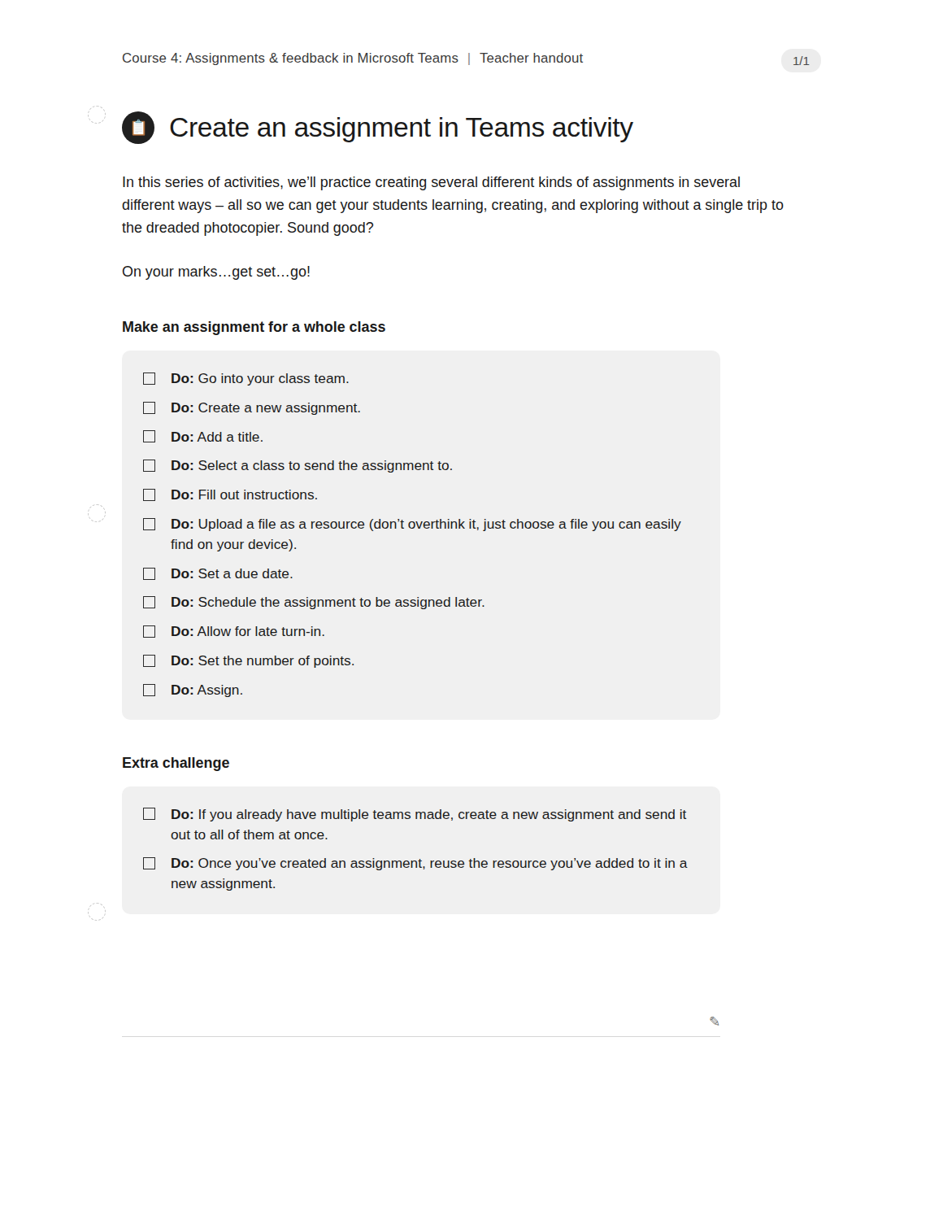Course 4: Assignments & feedback in Microsoft Teams | Teacher handout
1/1
📋 Create an assignment in Teams activity
In this series of activities, we’ll practice creating several different kinds of assignments in several different ways – all so we can get your students learning, creating, and exploring without a single trip to the dreaded photocopier. Sound good?
On your marks…get set…go!
Make an assignment for a whole class
Do: Go into your class team.
Do: Create a new assignment.
Do: Add a title.
Do: Select a class to send the assignment to.
Do: Fill out instructions.
Do: Upload a file as a resource (don’t overthink it, just choose a file you can easily find on your device).
Do: Set a due date.
Do: Schedule the assignment to be assigned later.
Do: Allow for late turn-in.
Do: Set the number of points.
Do: Assign.
Extra challenge
Do: If you already have multiple teams made, create a new assignment and send it out to all of them at once.
Do: Once you’ve created an assignment, reuse the resource you’ve added to it in a new assignment.
✎